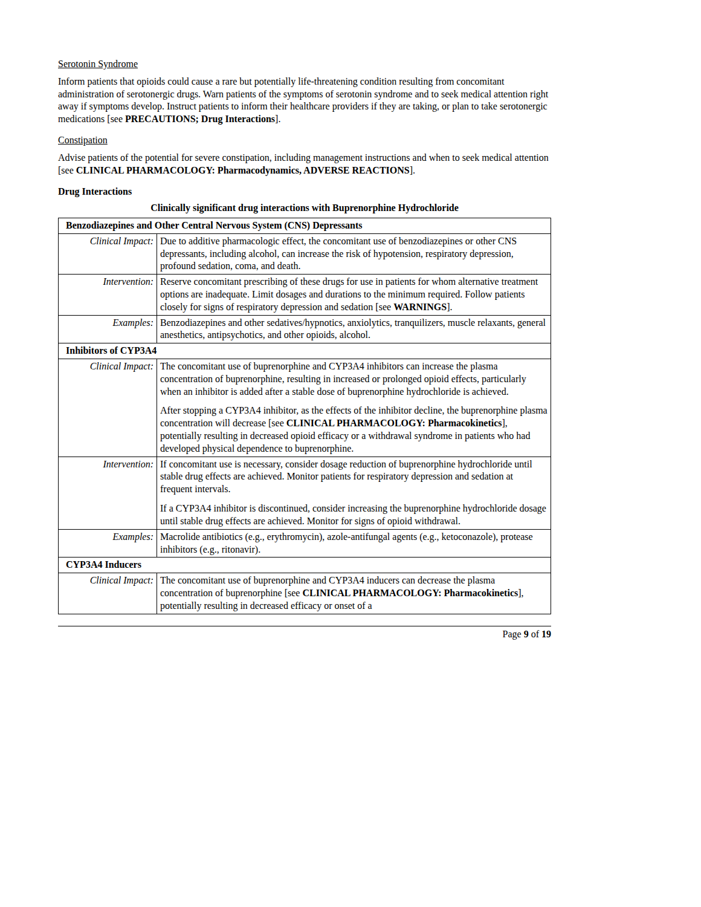Serotonin Syndrome
Inform patients that opioids could cause a rare but potentially life-threatening condition resulting from concomitant administration of serotonergic drugs. Warn patients of the symptoms of serotonin syndrome and to seek medical attention right away if symptoms develop. Instruct patients to inform their healthcare providers if they are taking, or plan to take serotonergic medications [see PRECAUTIONS; Drug Interactions].
Constipation
Advise patients of the potential for severe constipation, including management instructions and when to seek medical attention [see CLINICAL PHARMACOLOGY: Pharmacodynamics, ADVERSE REACTIONS].
Drug Interactions
Clinically significant drug interactions with Buprenorphine Hydrochloride
| Benzodiazepines and Other Central Nervous System (CNS) Depressants |
| Clinical Impact: | Due to additive pharmacologic effect, the concomitant use of benzodiazepines or other CNS depressants, including alcohol, can increase the risk of hypotension, respiratory depression, profound sedation, coma, and death. |
| Intervention: | Reserve concomitant prescribing of these drugs for use in patients for whom alternative treatment options are inadequate. Limit dosages and durations to the minimum required. Follow patients closely for signs of respiratory depression and sedation [see WARNINGS ]. |
| Examples: | Benzodiazepines and other sedatives/hypnotics, anxiolytics, tranquilizers, muscle relaxants, general anesthetics, antipsychotics, and other opioids, alcohol. |
| Inhibitors of CYP3A4 |
| Clinical Impact: | The concomitant use of buprenorphine and CYP3A4 inhibitors can increase the plasma concentration of buprenorphine, resulting in increased or prolonged opioid effects, particularly when an inhibitor is added after a stable dose of buprenorphine hydrochloride is achieved. After stopping a CYP3A4 inhibitor, as the effects of the inhibitor decline, the buprenorphine plasma concentration will decrease [see CLINICAL PHARMACOLOGY: Pharmacokinetics ], potentially resulting in decreased opioid efficacy or a withdrawal syndrome in patients who had developed physical dependence to buprenorphine. |
| Intervention: | If concomitant use is necessary, consider dosage reduction of buprenorphine hydrochloride until stable drug effects are achieved. Monitor patients for respiratory depression and sedation at frequent intervals. If a CYP3A4 inhibitor is discontinued, consider increasing the buprenorphine hydrochloride dosage until stable drug effects are achieved. Monitor for signs of opioid withdrawal. |
| Examples: | Macrolide antibiotics (e.g., erythromycin), azole-antifungal agents (e.g., ketoconazole), protease inhibitors (e.g., ritonavir). |
| CYP3A4 Inducers |
| Clinical Impact: | The concomitant use of buprenorphine and CYP3A4 inducers can decrease the plasma concentration of buprenorphine [see CLINICAL PHARMACOLOGY: Pharmacokinetics ], potentially resulting in decreased efficacy or onset of a |
Page 9 of 19